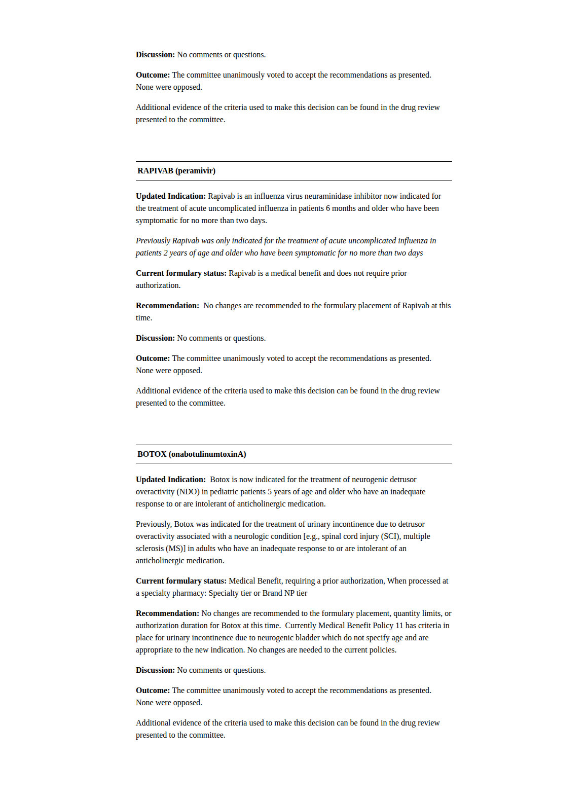Discussion: No comments or questions.
Outcome: The committee unanimously voted to accept the recommendations as presented. None were opposed.
Additional evidence of the criteria used to make this decision can be found in the drug review presented to the committee.
RAPIVAB (peramivir)
Updated Indication: Rapivab is an influenza virus neuraminidase inhibitor now indicated for the treatment of acute uncomplicated influenza in patients 6 months and older who have been symptomatic for no more than two days.
Previously Rapivab was only indicated for the treatment of acute uncomplicated influenza in patients 2 years of age and older who have been symptomatic for no more than two days
Current formulary status: Rapivab is a medical benefit and does not require prior authorization.
Recommendation: No changes are recommended to the formulary placement of Rapivab at this time.
Discussion: No comments or questions.
Outcome: The committee unanimously voted to accept the recommendations as presented. None were opposed.
Additional evidence of the criteria used to make this decision can be found in the drug review presented to the committee.
BOTOX (onabotulinumtoxinA)
Updated Indication: Botox is now indicated for the treatment of neurogenic detrusor overactivity (NDO) in pediatric patients 5 years of age and older who have an inadequate response to or are intolerant of anticholinergic medication.
Previously, Botox was indicated for the treatment of urinary incontinence due to detrusor overactivity associated with a neurologic condition [e.g., spinal cord injury (SCI), multiple sclerosis (MS)] in adults who have an inadequate response to or are intolerant of an anticholinergic medication.
Current formulary status: Medical Benefit, requiring a prior authorization, When processed at a specialty pharmacy: Specialty tier or Brand NP tier
Recommendation: No changes are recommended to the formulary placement, quantity limits, or authorization duration for Botox at this time. Currently Medical Benefit Policy 11 has criteria in place for urinary incontinence due to neurogenic bladder which do not specify age and are appropriate to the new indication. No changes are needed to the current policies.
Discussion: No comments or questions.
Outcome: The committee unanimously voted to accept the recommendations as presented. None were opposed.
Additional evidence of the criteria used to make this decision can be found in the drug review presented to the committee.